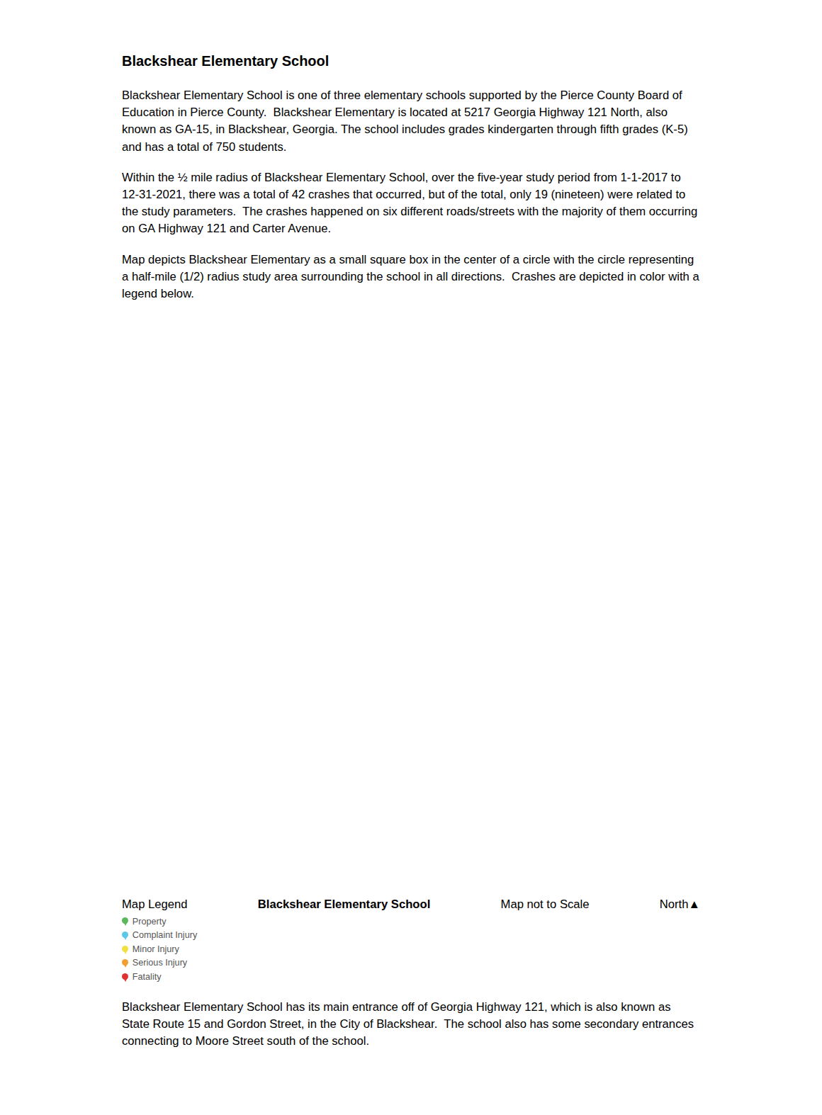Blackshear Elementary School
Blackshear Elementary School is one of three elementary schools supported by the Pierce County Board of Education in Pierce County. Blackshear Elementary is located at 5217 Georgia Highway 121 North, also known as GA-15, in Blackshear, Georgia. The school includes grades kindergarten through fifth grades (K-5) and has a total of 750 students.
Within the ½ mile radius of Blackshear Elementary School, over the five-year study period from 1-1-2017 to 12-31-2021, there was a total of 42 crashes that occurred, but of the total, only 19 (nineteen) were related to the study parameters. The crashes happened on six different roads/streets with the majority of them occurring on GA Highway 121 and Carter Avenue.
Map depicts Blackshear Elementary as a small square box in the center of a circle with the circle representing a half-mile (1/2) radius study area surrounding the school in all directions. Crashes are depicted in color with a legend below.
Map Legend Blackshear Elementary School Map not to Scale North▲
Property
Complaint Injury
Minor Injury
Serious Injury
Fatality
Blackshear Elementary School has its main entrance off of Georgia Highway 121, which is also known as State Route 15 and Gordon Street, in the City of Blackshear. The school also has some secondary entrances connecting to Moore Street south of the school.